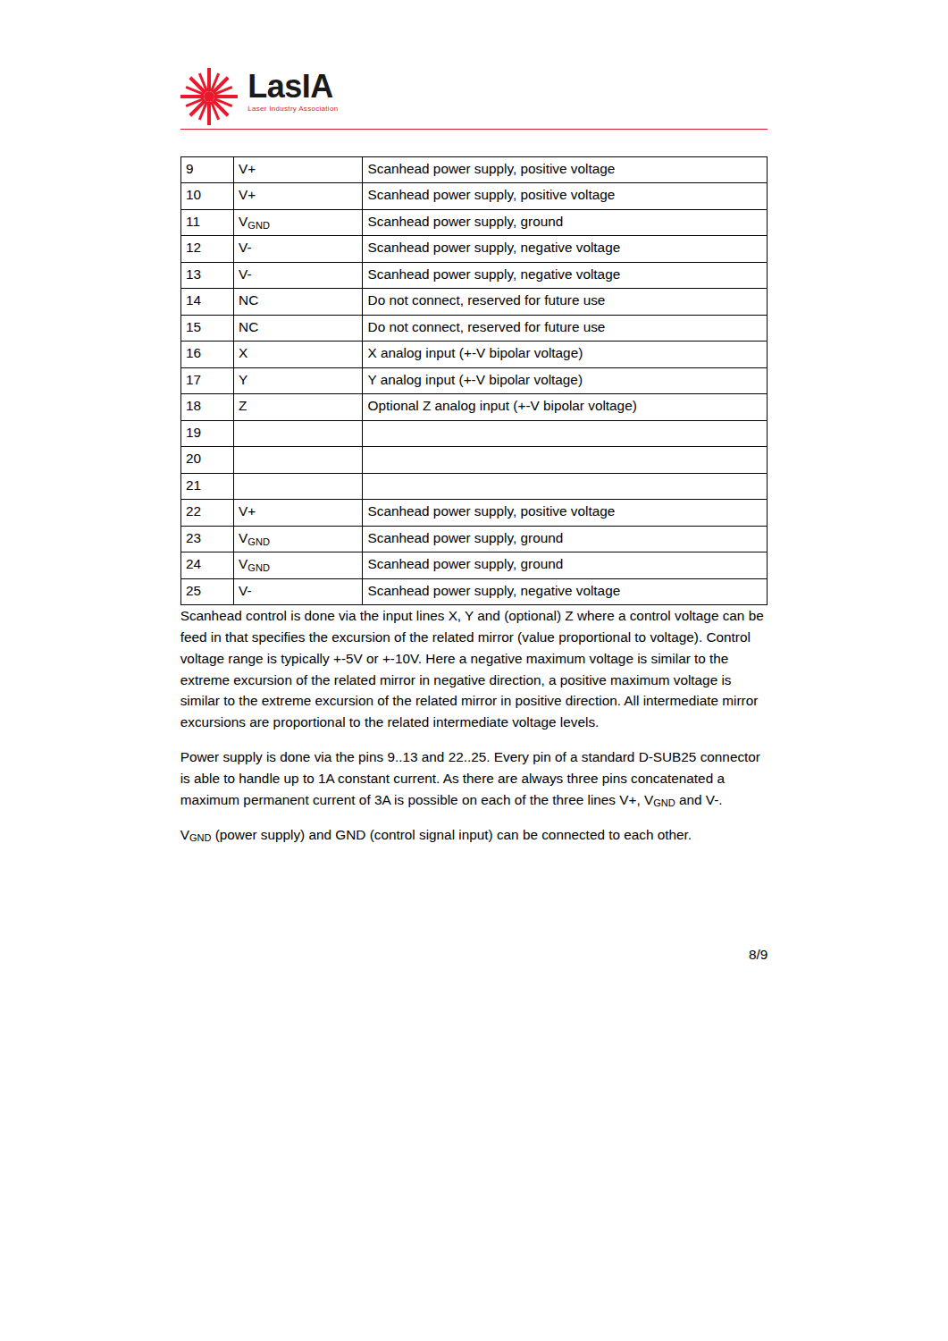LasIA
Laser Industry Association
| 9 | V+ | Scanhead power supply, positive voltage |
| 10 | V+ | Scanhead power supply, positive voltage |
| 11 | V GND | Scanhead power supply, ground |
| 12 | V- | Scanhead power supply, negative voltage |
| 13 | V- | Scanhead power supply, negative voltage |
| 14 | NC | Do not connect, reserved for future use |
| 15 | NC | Do not connect, reserved for future use |
| 16 | X | X analog input (+-V bipolar voltage) |
| 17 | Y | Y analog input (+-V bipolar voltage) |
| 18 | Z | Optional Z analog input (+-V bipolar voltage) |
| 19 | | |
| 20 | | |
| 21 | | |
| 22 | V+ | Scanhead power supply, positive voltage |
| 23 | V GND | Scanhead power supply, ground |
| 24 | V GND | Scanhead power supply, ground |
| 25 | V- | Scanhead power supply, negative voltage |
Scanhead control is done via the input lines X, Y and (optional) Z where a control voltage can be feed in that specifies the excursion of the related mirror (value proportional to voltage). Control voltage range is typically +-5V or +-10V. Here a negative maximum voltage is similar to the extreme excursion of the related mirror in negative direction, a positive maximum voltage is similar to the extreme excursion of the related mirror in positive direction. All intermediate mirror excursions are proportional to the related intermediate voltage levels.
Power supply is done via the pins 9..13 and 22..25. Every pin of a standard D-SUB25 connector is able to handle up to 1A constant current. As there are always three pins concatenated a maximum permanent current of 3A is possible on each of the three lines V+, VGND and V-.
VGND (power supply) and GND (control signal input) can be connected to each other.
8/9